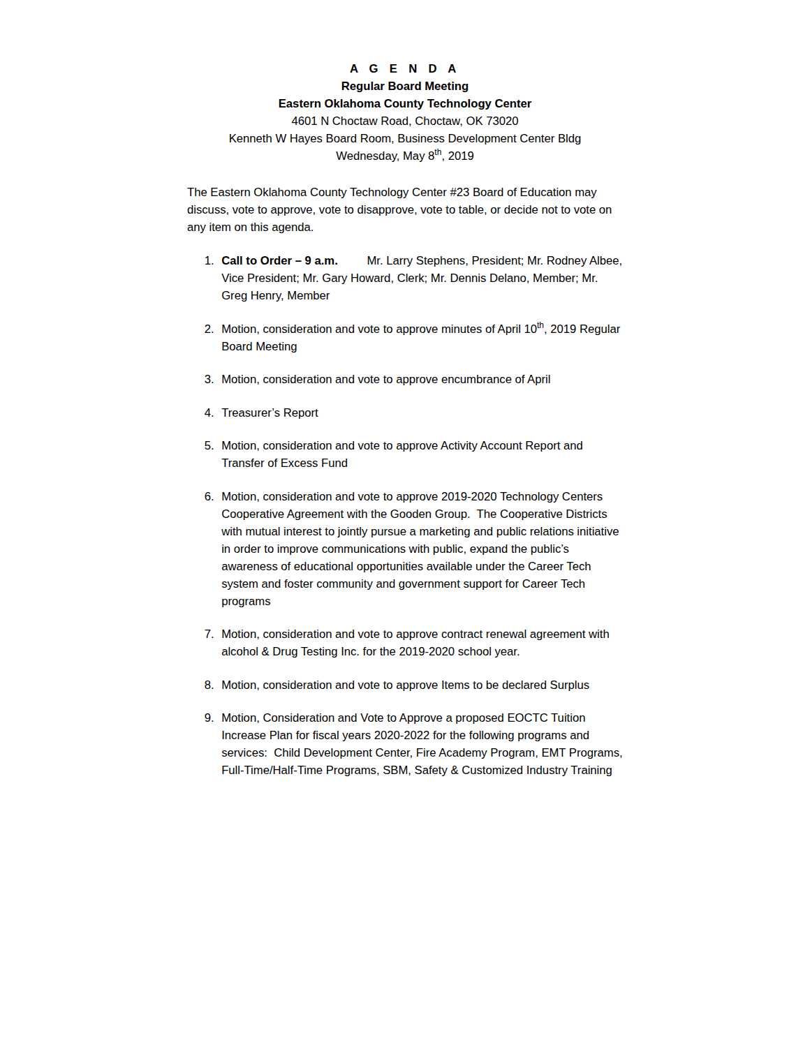A G E N D A
Regular Board Meeting
Eastern Oklahoma County Technology Center
4601 N Choctaw Road, Choctaw, OK 73020
Kenneth W Hayes Board Room, Business Development Center Bldg
Wednesday, May 8th, 2019
The Eastern Oklahoma County Technology Center #23 Board of Education may discuss, vote to approve, vote to disapprove, vote to table, or decide not to vote on any item on this agenda.
Call to Order – 9 a.m. Mr. Larry Stephens, President; Mr. Rodney Albee, Vice President; Mr. Gary Howard, Clerk; Mr. Dennis Delano, Member; Mr. Greg Henry, Member
Motion, consideration and vote to approve minutes of April 10th, 2019 Regular Board Meeting
Motion, consideration and vote to approve encumbrance of April
Treasurer’s Report
Motion, consideration and vote to approve Activity Account Report and Transfer of Excess Fund
Motion, consideration and vote to approve 2019-2020 Technology Centers Cooperative Agreement with the Gooden Group. The Cooperative Districts with mutual interest to jointly pursue a marketing and public relations initiative in order to improve communications with public, expand the public’s awareness of educational opportunities available under the Career Tech system and foster community and government support for Career Tech programs
Motion, consideration and vote to approve contract renewal agreement with alcohol & Drug Testing Inc. for the 2019-2020 school year.
Motion, consideration and vote to approve Items to be declared Surplus
Motion, Consideration and Vote to Approve a proposed EOCTC Tuition Increase Plan for fiscal years 2020-2022 for the following programs and services: Child Development Center, Fire Academy Program, EMT Programs, Full-Time/Half-Time Programs, SBM, Safety & Customized Industry Training